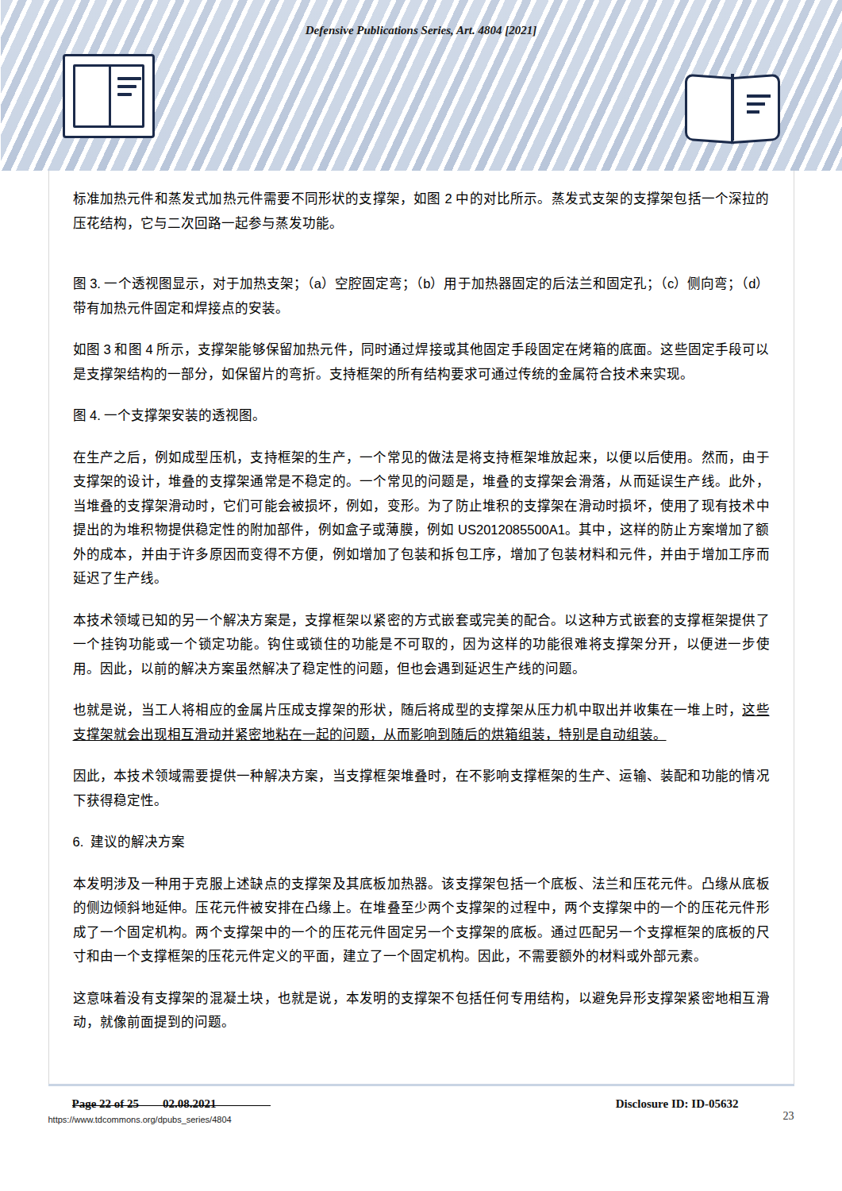Defensive Publications Series, Art. 4804 [2021]
标准加热元件和蒸发式加热元件需要不同形状的支撑架，如图 2 中的对比所示。蒸发式支架的支撑架包括一个深拉的压花结构，它与二次回路一起参与蒸发功能。
图 3. 一个透视图显示，对于加热支架；（a）空腔固定弯；（b）用于加热器固定的后法兰和固定孔；（c）侧向弯；（d）带有加热元件固定和焊接点的安装。
如图 3 和图 4 所示，支撑架能够保留加热元件，同时通过焊接或其他固定手段固定在烤箱的底面。这些固定手段可以是支撑架结构的一部分，如保留片的弯折。支持框架的所有结构要求可通过传统的金属符合技术来实现。
图 4. 一个支撑架安装的透视图。
在生产之后，例如成型压机，支持框架的生产，一个常见的做法是将支持框架堆放起来，以便以后使用。然而，由于支撑架的设计，堆叠的支撑架通常是不稳定的。一个常见的问题是，堆叠的支撑架会滑落，从而延误生产线。此外，当堆叠的支撑架滑动时，它们可能会被损坏，例如，变形。为了防止堆积的支撑架在滑动时损坏，使用了现有技术中提出的为堆积物提供稳定性的附加部件，例如盒子或薄膜，例如 US2012085500A1。其中，这样的防止方案增加了额外的成本，并由于许多原因而变得不方便，例如增加了包装和拆包工序，增加了包装材料和元件，并由于增加工序而延迟了生产线。
本技术领域已知的另一个解决方案是，支撑框架以紧密的方式嵌套或完美的配合。以这种方式嵌套的支撑框架提供了一个挂钩功能或一个锁定功能。钩住或锁住的功能是不可取的，因为这样的功能很难将支撑架分开，以便进一步使用。因此，以前的解决方案虽然解决了稳定性的问题，但也会遇到延迟生产线的问题。
也就是说，当工人将相应的金属片压成支撑架的形状，随后将成型的支撑架从压力机中取出并收集在一堆上时，这些支撑架就会出现相互滑动并紧密地粘在一起的问题，从而影响到随后的烘箱组装，特别是自动组装。
因此，本技术领域需要提供一种解决方案，当支撑框架堆叠时，在不影响支撑框架的生产、运输、装配和功能的情况下获得稳定性。
6. 建议的解决方案
本发明涉及一种用于克服上述缺点的支撑架及其底板加热器。该支撑架包括一个底板、法兰和压花元件。凸缘从底板的侧边倾斜地延伸。压花元件被安排在凸缘上。在堆叠至少两个支撑架的过程中，两个支撑架中的一个的压花元件形成了一个固定机构。两个支撑架中的一个的压花元件固定另一个支撑架的底板。通过匹配另一个支撑框架的底板的尺寸和由一个支撑框架的压花元件定义的平面，建立了一个固定机构。因此，不需要额外的材料或外部元素。
这意味着没有支撑架的混凝土块，也就是说，本发明的支撑架不包括任何专用结构，以避免异形支撑架紧密地相互滑动，就像前面提到的问题。
Page 22 of 2502.08.2021
https://www.tdcommons.org/dpubs_series/4804
Disclosure ID: ID-05632
23